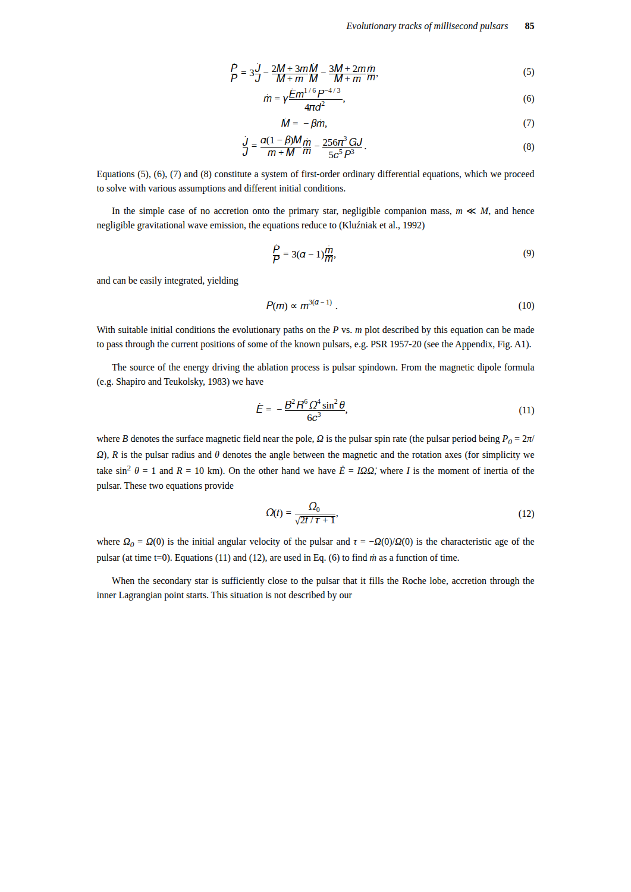Evolutionary tracks of millisecond pulsars 85
P˙ P = 3 J˙ J − 2M+3m M+m M˙ M − 3M+2m M+m m˙ m ,
(5)
m˙ = γ E˙ m1/6 P−4/3 4πd2 ,
(6)
M˙ = − β m˙ ,
(7)
J˙ J = α(1−β)M m+M m˙ m − 256π3GJ 5c5P3 .
(8)
Equations (5), (6), (7) and (8) constitute a system of first-order ordinary differential equations, which we proceed to solve with various assumptions and different initial conditions.
In the simple case of no accretion onto the primary star, negligible companion mass, m ≪ M, and hence negligible gravitational wave emission, the equations reduce to (Kluźniak et al., 1992)
P˙ P = 3 (α−1) m˙ m ,
(9)
and can be easily integrated, yielding
P(m) ∝ m 3(α−1) .
(10)
With suitable initial conditions the evolutionary paths on the P vs. m plot described by this equation can be made to pass through the current positions of some of the known pulsars, e.g. PSR 1957-20 (see the Appendix, Fig. A1).
The source of the energy driving the ablation process is pulsar spindown. From the magnetic dipole formula (e.g. Shapiro and Teukolsky, 1983) we have
E˙ = − B2 R6 Ω4 sin2 θ 6c3 ,
(11)
where B denotes the surface magnetic field near the pole, Ω is the pulsar spin rate (the pulsar period being P0 = 2π/Ω), R is the pulsar radius and θ denotes the angle between the magnetic and the rotation axes (for simplicity we take sin2 θ = 1 and R = 10 km). On the other hand we have Ė = IΩΩ̇, where I is the moment of inertia of the pulsar. These two equations provide
Ω(t) = Ω0 2t/τ+1 ,
(12)
where Ω0 = Ω(0) is the initial angular velocity of the pulsar and τ = −Ω(0)/Ω̇(0) is the characteristic age of the pulsar (at time t=0). Equations (11) and (12), are used in Eq. (6) to find ṁ as a function of time.
When the secondary star is sufficiently close to the pulsar that it fills the Roche lobe, accretion through the inner Lagrangian point starts. This situation is not described by our